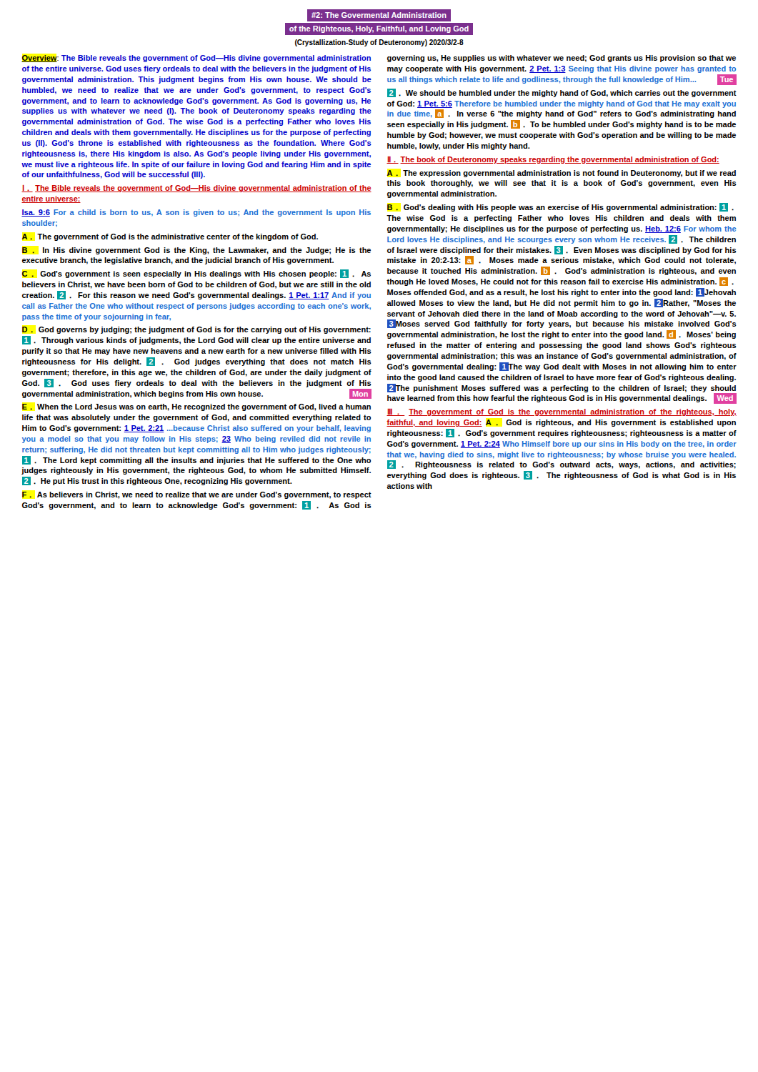#2: The Govermental Administration
of the Righteous, Holy, Faithful, and Loving God
(Crystallization-Study of Deuteronomy) 2020/3/2-8
Overview: The Bible reveals the government of God—His divine governmental administration of the entire universe. God uses fiery ordeals to deal with the believers in the judgment of His governmental administration. This judgment begins from His own house. We should be humbled, we need to realize that we are under God's government, to respect God's government, and to learn to acknowledge God's government. As God is governing us, He supplies us with whatever we need (I). The book of Deuteronomy speaks regarding the governmental administration of God. The wise God is a perfecting Father who loves His children and deals with them governmentally. He disciplines us for the purpose of perfecting us (II). God's throne is established with righteousness as the foundation. Where God's righteousness is, there His kingdom is also. As God's people living under His government, we must live a righteous life. In spite of our failure in loving God and fearing Him and in spite of our unfaithfulness, God will be successful (III).
Ⅰ． The Bible reveals the government of God—His divine governmental administration of the entire universe:
Isa. 9:6 For a child is born to us, A son is given to us; And the government Is upon His shoulder;
A． The government of God is the administrative center of the kingdom of God.
B． In His divine government God is the King, the Lawmaker, and the Judge; He is the executive branch, the legislative branch, and the judicial branch of His government.
C． God's government is seen especially in His dealings with His chosen people: 1． As believers in Christ, we have been born of God to be children of God, but we are still in the old creation. 2． For this reason we need God's governmental dealings. 1 Pet. 1:17 And if you call as Father the One who without respect of persons judges according to each one's work, pass the time of your sojourning in fear,
D． God governs by judging; the judgment of God is for the carrying out of His government: 1． Through various kinds of judgments, the Lord God will clear up the entire universe and purify it so that He may have new heavens and a new earth for a new universe filled with His righteousness for His delight. 2． God judges everything that does not match His government; therefore, in this age we, the children of God, are under the daily judgment of God. 3． God uses fiery ordeals to deal with the believers in the judgment of His governmental administration, which begins from His own house. Mon
E． When the Lord Jesus was on earth, He recognized the government of God, lived a human life that was absolutely under the government of God, and committed everything related to Him to God's government: 1 Pet. 2:21 ...because Christ also suffered on your behalf, leaving you a model so that you may follow in His steps; 23 Who being reviled did not revile in return; suffering, He did not threaten but kept committing all to Him who judges righteously; 1． The Lord kept committing all the insults and injuries that He suffered to the One who judges righteously in His government, the righteous God, to whom He submitted Himself. 2． He put His trust in this righteous One, recognizing His government.
F． As believers in Christ, we need to realize that we are under God's government, to respect God's government, and to learn to acknowledge God's government: 1． As God is governing us, He supplies us with whatever we need; God grants us His provision so that we may cooperate with His government. 2 Pet. 1:3 Seeing that His divine power has granted to us all things which relate to life and godliness, through the full knowledge of Him... Tue
2． We should be humbled under the mighty hand of God, which carries out the government of God: 1 Pet. 5:6 Therefore be humbled under the mighty hand of God that He may exalt you in due time, a． In verse 6 "the mighty hand of God" refers to God's administrating hand seen especially in His judgment. b． To be humbled under God's mighty hand is to be made humble by God; however, we must cooperate with God's operation and be willing to be made humble, lowly, under His mighty hand.
Ⅱ． The book of Deuteronomy speaks regarding the governmental administration of God:
A． The expression governmental administration is not found in Deuteronomy, but if we read this book thoroughly, we will see that it is a book of God's government, even His governmental administration.
B． God's dealing with His people was an exercise of His governmental administration: 1． The wise God is a perfecting Father who loves His children and deals with them governmentally; He disciplines us for the purpose of perfecting us. Heb. 12:6 For whom the Lord loves He disciplines, and He scourges every son whom He receives. 2． The children of Israel were disciplined for their mistakes. 3． Even Moses was disciplined by God for his mistake in 20:2-13: a． Moses made a serious mistake, which God could not tolerate, because it touched His administration. b． God's administration is righteous, and even though He loved Moses, He could not for this reason fail to exercise His administration. c． Moses offended God, and as a result, he lost his right to enter into the good land: 1 Jehovah allowed Moses to view the land, but He did not permit him to go in. 2 Rather, "Moses the servant of Jehovah died there in the land of Moab according to the word of Jehovah"—v. 5. 3 Moses served God faithfully for forty years, but because his mistake involved God's governmental administration, he lost the right to enter into the good land. d． Moses' being refused in the matter of entering and possessing the good land shows God's righteous governmental administration; this was an instance of God's governmental administration, of God's governmental dealing: 1 The way God dealt with Moses in not allowing him to enter into the good land caused the children of Israel to have more fear of God's righteous dealing. 2 The punishment Moses suffered was a perfecting to the children of Israel; they should have learned from this how fearful the righteous God is in His governmental dealings. Wed
Ⅲ． The government of God is the governmental administration of the righteous, holy, faithful, and loving God: A． God is righteous, and His government is established upon righteousness: 1． God's government requires righteousness; righteousness is a matter of God's government. 1 Pet. 2:24 Who Himself bore up our sins in His body on the tree, in order that we, having died to sins, might live to righteousness; by whose bruise you were healed. 2． Righteousness is related to God's outward acts, ways, actions, and activities; everything God does is righteous. 3． The righteousness of God is what God is in His actions with